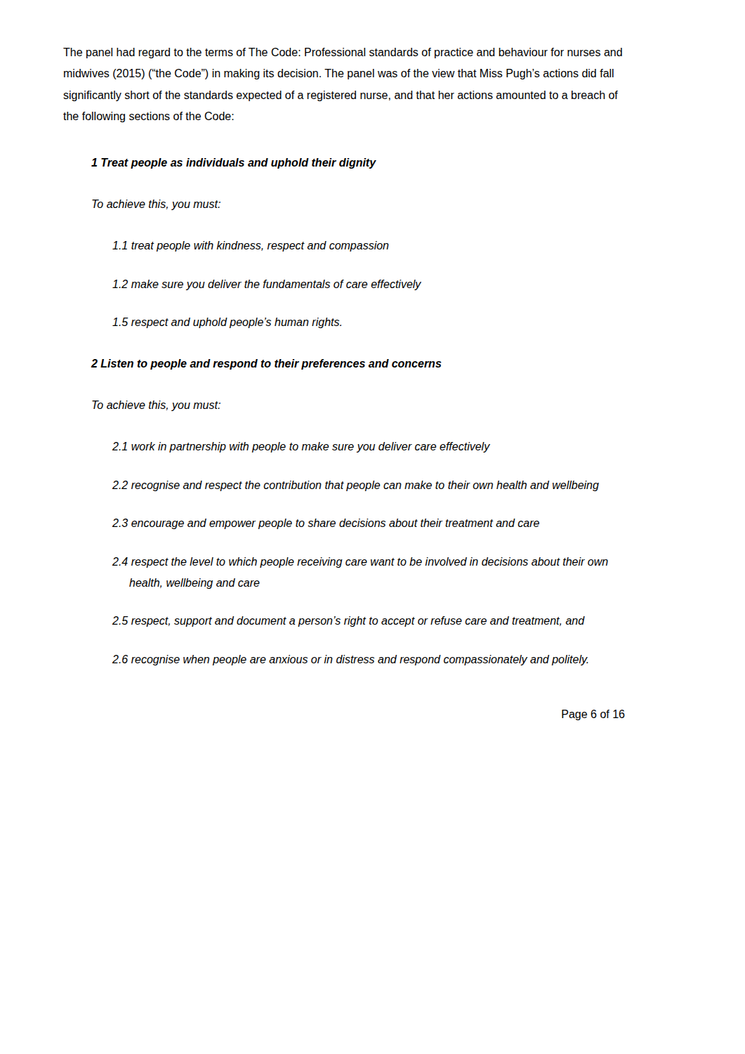The panel had regard to the terms of The Code: Professional standards of practice and behaviour for nurses and midwives (2015) (“the Code”) in making its decision. The panel was of the view that Miss Pugh’s actions did fall significantly short of the standards expected of a registered nurse, and that her actions amounted to a breach of the following sections of the Code:
1 Treat people as individuals and uphold their dignity
To achieve this, you must:
1.1 treat people with kindness, respect and compassion
1.2 make sure you deliver the fundamentals of care effectively
1.5 respect and uphold people’s human rights.
2 Listen to people and respond to their preferences and concerns
To achieve this, you must:
2.1 work in partnership with people to make sure you deliver care effectively
2.2 recognise and respect the contribution that people can make to their own health and wellbeing
2.3 encourage and empower people to share decisions about their treatment and care
2.4 respect the level to which people receiving care want to be involved in decisions about their own health, wellbeing and care
2.5 respect, support and document a person’s right to accept or refuse care and treatment, and
2.6 recognise when people are anxious or in distress and respond compassionately and politely.
Page 6 of 16